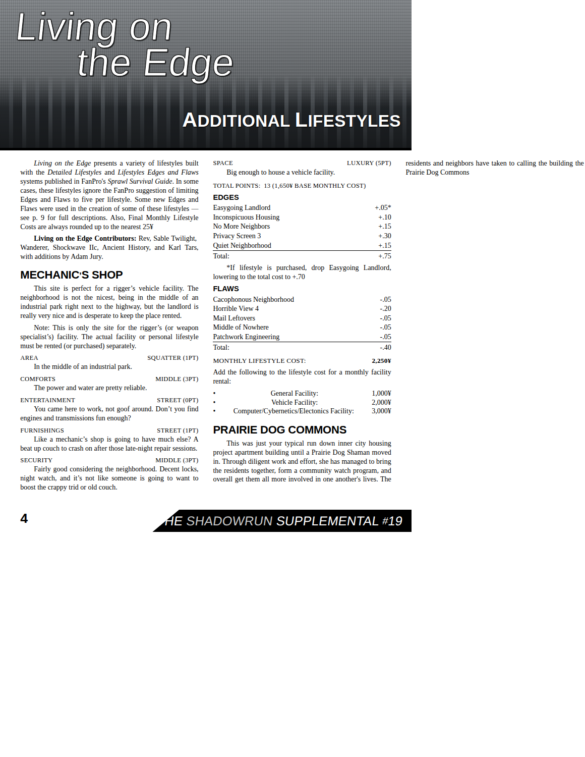Living on the Edge
Additional Lifestyles
Living on the Edge presents a variety of lifestyles built with the Detailed Lifestyles and Lifestyles Edges and Flaws systems published in FanPro's Sprawl Survival Guide. In some cases, these lifestyles ignore the FanPro suggestion of limiting Edges and Flaws to five per lifestyle. Some new Edges and Flaws were used in the creation of some of these lifestyles — see p. 9 for full descriptions. Also, Final Monthly Lifestyle Costs are always rounded up to the nearest 25¥
Living on the Edge Contributors: Rev, Sable Twilight, Wanderer, Shockwave IIc, Ancient History, and Karl Tars, with additions by Adam Jury.
Mechanic’s Shop
This site is perfect for a rigger’s vehicle facility. The neighborhood is not the nicest, being in the middle of an industrial park right next to the highway, but the landlord is really very nice and is desperate to keep the place rented.
Note: This is only the site for the rigger’s (or weapon specialist’s) facility. The actual facility or personal lifestyle must be rented (or purchased) separately.
Area Squatter (1pt)
In the middle of an industrial park.
Comforts Middle (3pt)
The power and water are pretty reliable.
Entertainment Street (0pt)
You came here to work, not goof around. Don’t you find engines and transmissions fun enough?
Furnishings Street (1pt)
Like a mechanic’s shop is going to have much else? A beat up couch to crash on after those late-night repair sessions.
Security Middle (3pt)
Fairly good considering the neighborhood. Decent locks, night watch, and it’s not like someone is going to want to boost the crappy trid or old couch.
Space Luxury (5pt)
Big enough to house a vehicle facility.
Total Points: 13 (1,650¥ Base Monthly Cost)
Edges
| Easygoing Landlord | +.05* |
| Inconspicuous Housing | +.10 |
| No More Neighbors | +.15 |
| Privacy Screen 3 | +.30 |
| Quiet Neighborhood | +.15 |
| Total: | +.75 |
*If lifestyle is purchased, drop Easygoing Landlord, lowering to the total cost to +.70
Flaws
| Cacophonous Neighborhood | -.05 |
| Horrible View 4 | -.20 |
| Mail Leftovers | -.05 |
| Middle of Nowhere | -.05 |
| Patchwork Engineering | -.05 |
| Total: | -.40 |
Monthly Lifestyle Cost: 2,250¥
Add the following to the lifestyle cost for a monthly facility rental:
General Facility: 1,000¥
Vehicle Facility: 2,000¥
Computer/Cybernetics/Electonics Facility: 3,000¥
Prairie Dog Commons
This was just your typical run down inner city housing project apartment building until a Prairie Dog Shaman moved in. Through diligent work and effort, she has managed to bring the residents together, form a community watch program, and overall get them all more involved in one another's lives. The residents and neighbors have taken to calling the building the Prairie Dog Commons
4
The Shadowrun Supplemental #19